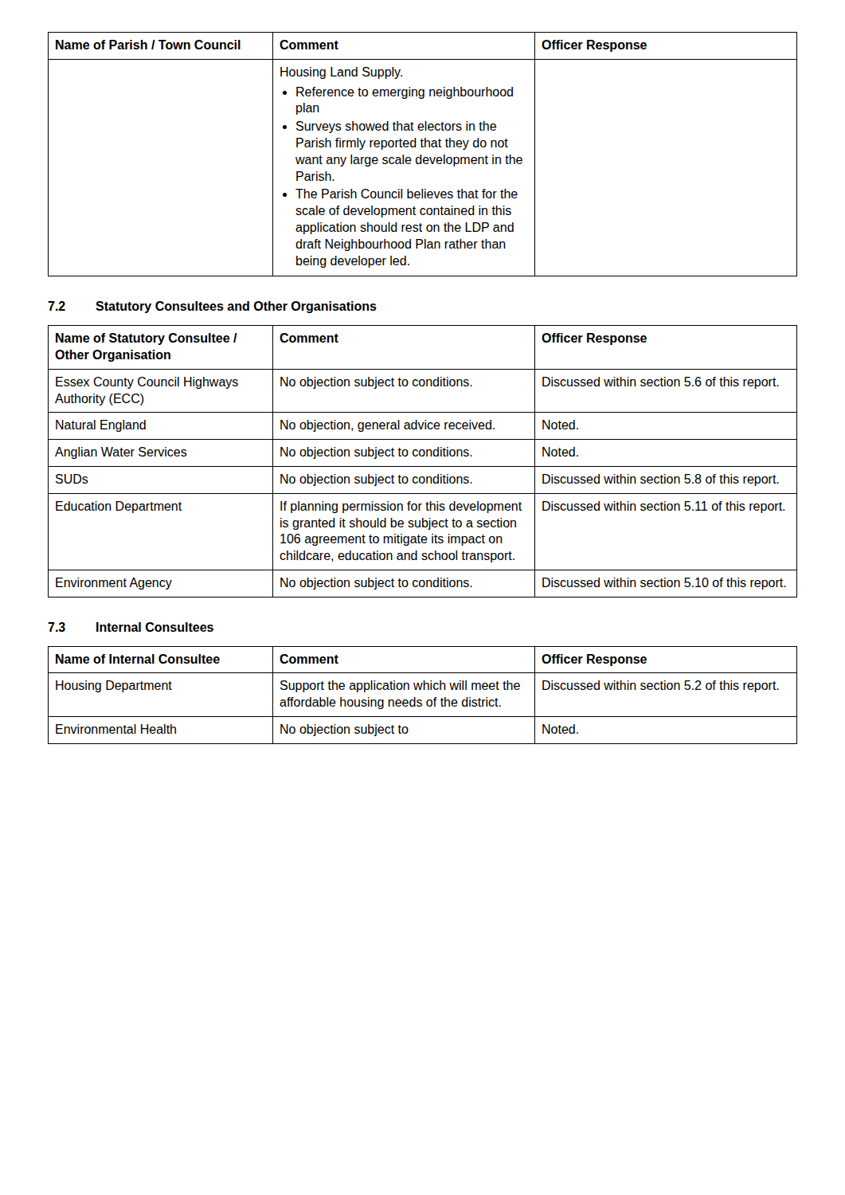| Name of Parish / Town Council | Comment | Officer Response |
| --- | --- | --- |
| | Housing Land Supply. Reference to emerging neighbourhood plan Surveys showed that electors in the Parish firmly reported that they do not want any large scale development in the Parish. The Parish Council believes that for the scale of development contained in this application should rest on the LDP and draft Neighbourhood Plan rather than being developer led. | |
7.2 Statutory Consultees and Other Organisations
| Name of Statutory Consultee / Other Organisation | Comment | Officer Response |
| --- | --- | --- |
| Essex County Council Highways Authority (ECC) | No objection subject to conditions. | Discussed within section 5.6 of this report. |
| Natural England | No objection, general advice received. | Noted. |
| Anglian Water Services | No objection subject to conditions. | Noted. |
| SUDs | No objection subject to conditions. | Discussed within section 5.8 of this report. |
| Education Department | If planning permission for this development is granted it should be subject to a section 106 agreement to mitigate its impact on childcare, education and school transport. | Discussed within section 5.11 of this report. |
| Environment Agency | No objection subject to conditions. | Discussed within section 5.10 of this report. |
7.3 Internal Consultees
| Name of Internal Consultee | Comment | Officer Response |
| --- | --- | --- |
| Housing Department | Support the application which will meet the affordable housing needs of the district. | Discussed within section 5.2 of this report. |
| Environmental Health | No objection subject to | Noted. |